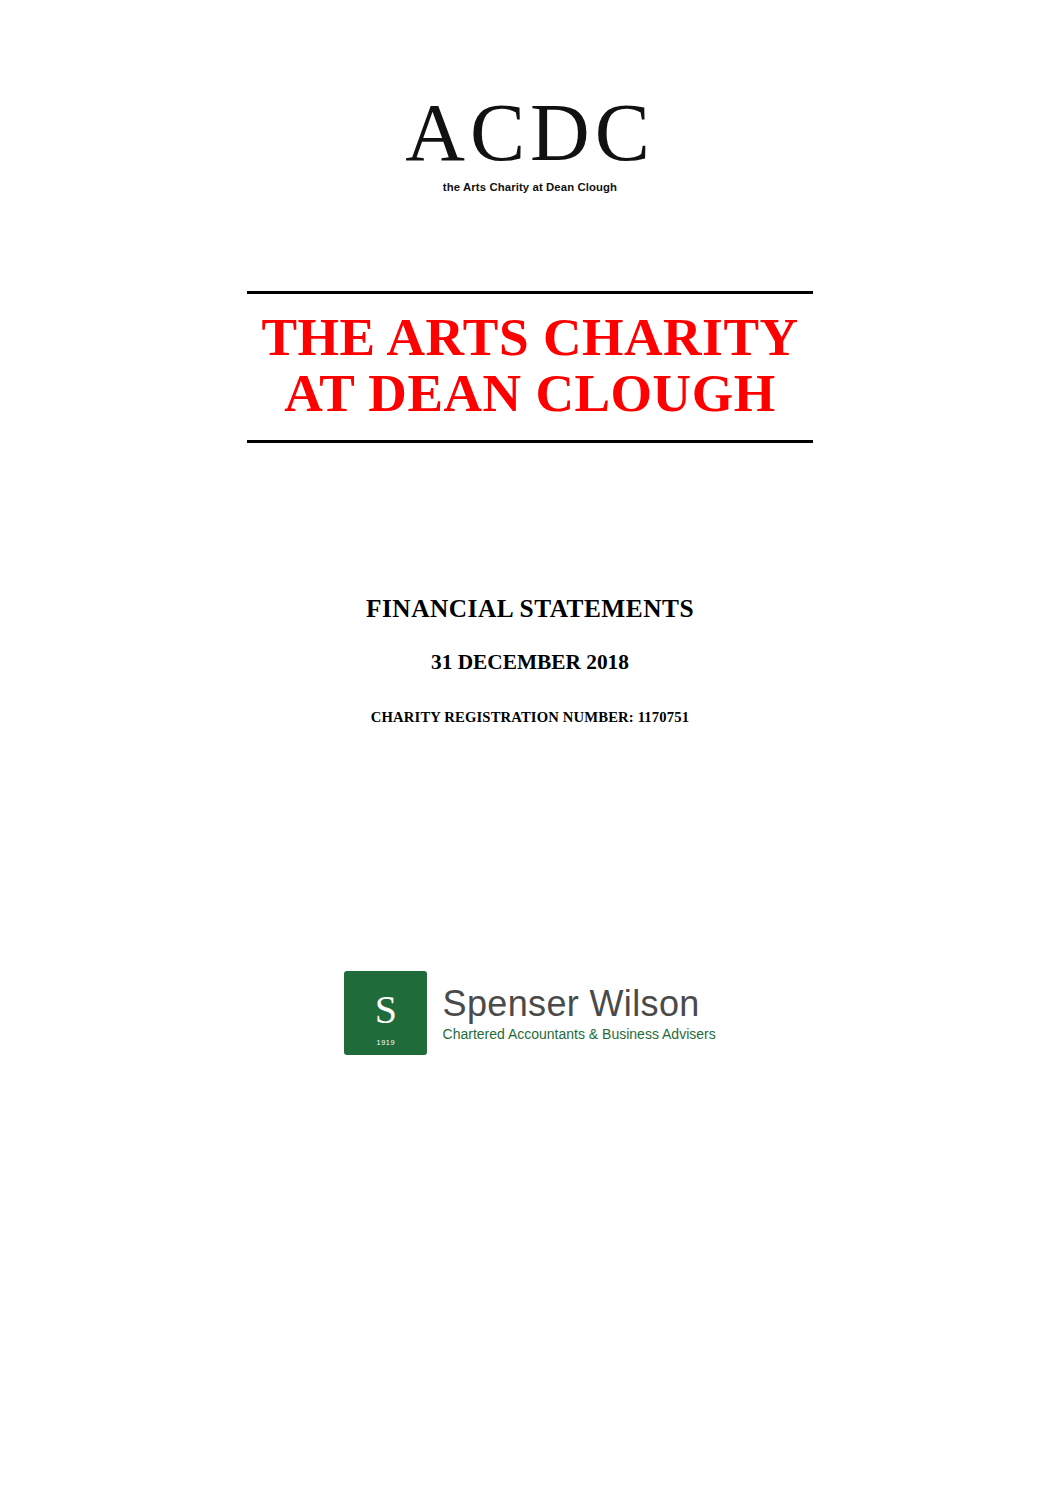ACDC
the Arts Charity at Dean Clough
The Arts Charity
at Dean Clough
FINANCIAL STATEMENTS
31 DECEMBER 2018
CHARITY REGISTRATION NUMBER: 1170751
S 1919
Spenser Wilson
Chartered Accountants & Business Advisers